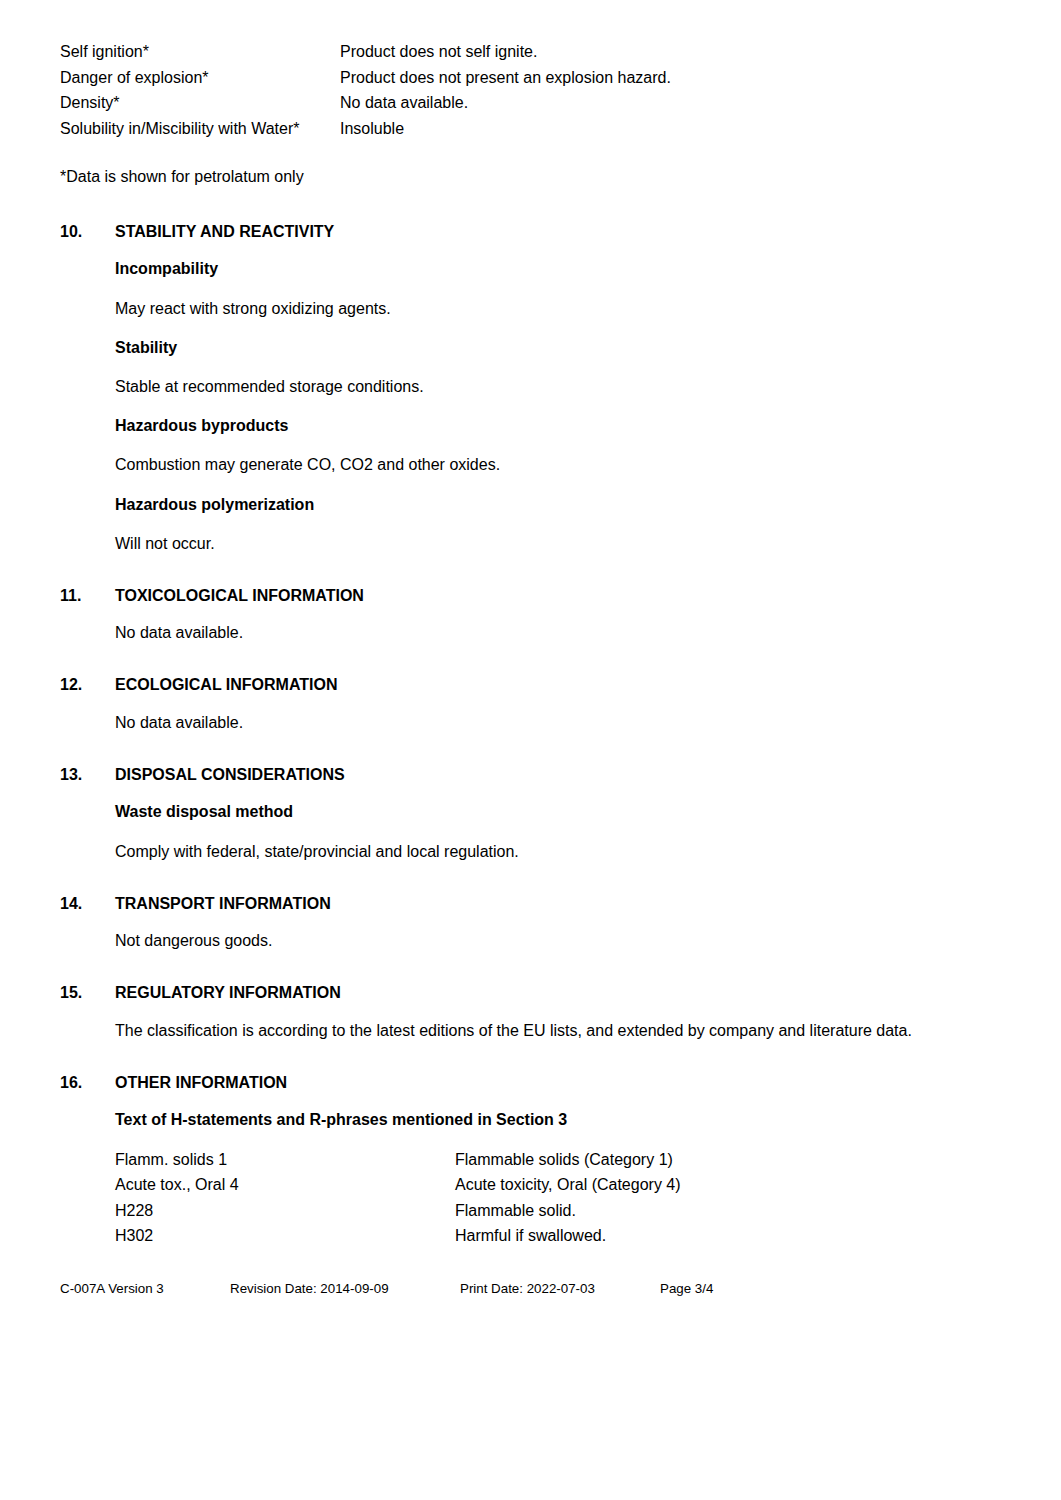| Self ignition* | Product does not self ignite. |
| Danger of explosion* | Product does not present an explosion hazard. |
| Density* | No data available. |
| Solubility in/Miscibility with Water* | Insoluble |
*Data is shown for petrolatum only
10. STABILITY AND REACTIVITY
Incompability
May react with strong oxidizing agents.
Stability
Stable at recommended storage conditions.
Hazardous byproducts
Combustion may generate CO, CO2 and other oxides.
Hazardous polymerization
Will not occur.
11. TOXICOLOGICAL INFORMATION
No data available.
12. ECOLOGICAL INFORMATION
No data available.
13. DISPOSAL CONSIDERATIONS
Waste disposal method
Comply with federal, state/provincial and local regulation.
14. TRANSPORT INFORMATION
Not dangerous goods.
15. REGULATORY INFORMATION
The classification is according to the latest editions of the EU lists, and extended by company and literature data.
16. OTHER INFORMATION
Text of H-statements and R-phrases mentioned in Section 3
| Flamm. solids 1 | Flammable solids (Category 1) |
| Acute tox., Oral 4 | Acute toxicity, Oral (Category 4) |
| H228 | Flammable solid. |
| H302 | Harmful if swallowed. |
C-007A Version 3
Revision Date: 2014-09-09
Print Date: 2022-07-03
Page 3/4